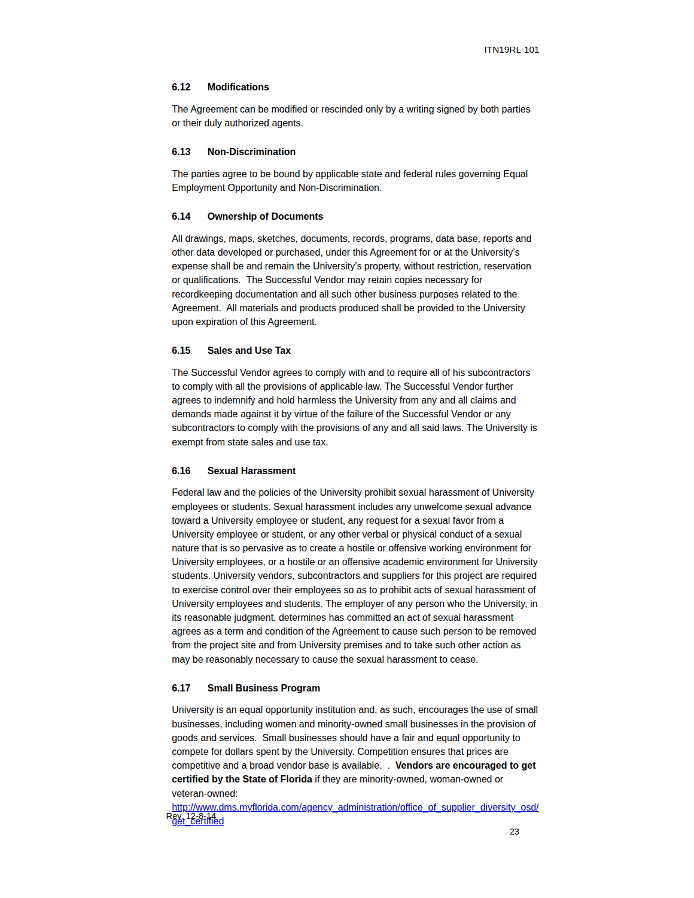ITN19RL-101
6.12 Modifications
The Agreement can be modified or rescinded only by a writing signed by both parties or their duly authorized agents.
6.13 Non-Discrimination
The parties agree to be bound by applicable state and federal rules governing Equal Employment Opportunity and Non-Discrimination.
6.14 Ownership of Documents
All drawings, maps, sketches, documents, records, programs, data base, reports and other data developed or purchased, under this Agreement for or at the University’s expense shall be and remain the University’s property, without restriction, reservation or qualifications. The Successful Vendor may retain copies necessary for recordkeeping documentation and all such other business purposes related to the Agreement. All materials and products produced shall be provided to the University upon expiration of this Agreement.
6.15 Sales and Use Tax
The Successful Vendor agrees to comply with and to require all of his subcontractors to comply with all the provisions of applicable law. The Successful Vendor further agrees to indemnify and hold harmless the University from any and all claims and demands made against it by virtue of the failure of the Successful Vendor or any subcontractors to comply with the provisions of any and all said laws. The University is exempt from state sales and use tax.
6.16 Sexual Harassment
Federal law and the policies of the University prohibit sexual harassment of University employees or students. Sexual harassment includes any unwelcome sexual advance toward a University employee or student, any request for a sexual favor from a University employee or student, or any other verbal or physical conduct of a sexual nature that is so pervasive as to create a hostile or offensive working environment for University employees, or a hostile or an offensive academic environment for University students. University vendors, subcontractors and suppliers for this project are required to exercise control over their employees so as to prohibit acts of sexual harassment of University employees and students. The employer of any person who the University, in its reasonable judgment, determines has committed an act of sexual harassment agrees as a term and condition of the Agreement to cause such person to be removed from the project site and from University premises and to take such other action as may be reasonably necessary to cause the sexual harassment to cease.
6.17 Small Business Program
University is an equal opportunity institution and, as such, encourages the use of small businesses, including women and minority-owned small businesses in the provision of goods and services. Small businesses should have a fair and equal opportunity to compete for dollars spent by the University. Competition ensures that prices are competitive and a broad vendor base is available. . Vendors are encouraged to get certified by the State of Florida if they are minority-owned, woman-owned or veteran-owned:
http://www.dms.myflorida.com/agency_administration/office_of_supplier_diversity_osd/get_certified
Rev. 12-8-14
23